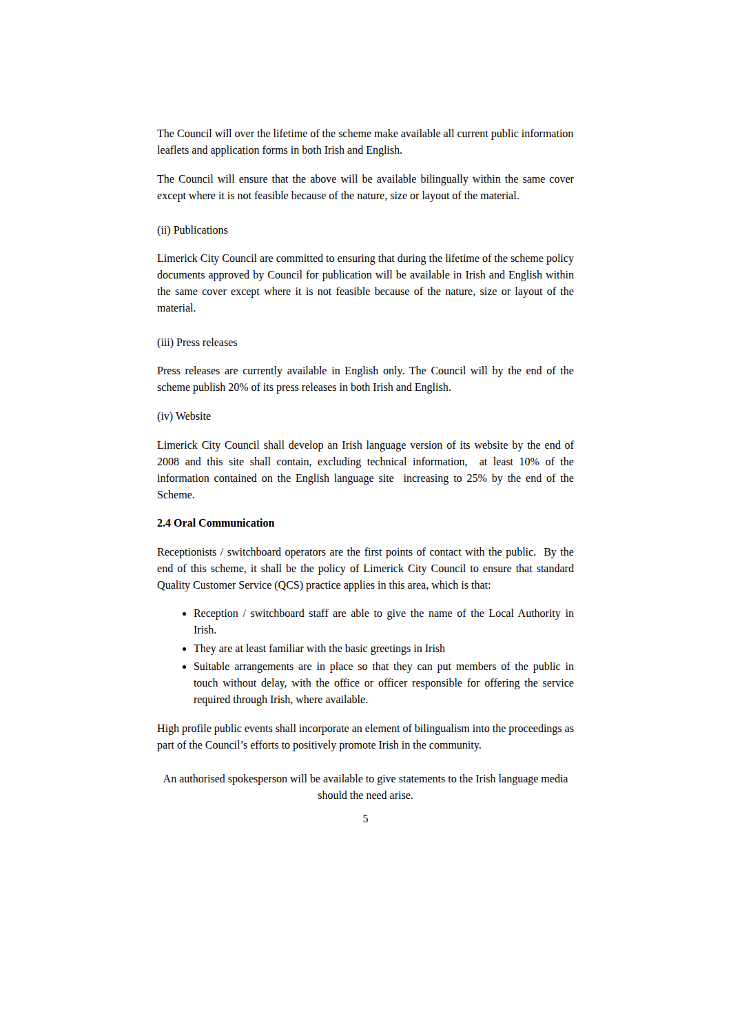The Council will over the lifetime of the scheme make available all current public information leaflets and application forms in both Irish and English.
The Council will ensure that the above will be available bilingually within the same cover except where it is not feasible because of the nature, size or layout of the material.
(ii) Publications
Limerick City Council are committed to ensuring that during the lifetime of the scheme policy documents approved by Council for publication will be available in Irish and English within the same cover except where it is not feasible because of the nature, size or layout of the material.
(iii) Press releases
Press releases are currently available in English only. The Council will by the end of the scheme publish 20% of its press releases in both Irish and English.
(iv) Website
Limerick City Council shall develop an Irish language version of its website by the end of 2008 and this site shall contain, excluding technical information, at least 10% of the information contained on the English language site increasing to 25% by the end of the Scheme.
2.4 Oral Communication
Receptionists / switchboard operators are the first points of contact with the public. By the end of this scheme, it shall be the policy of Limerick City Council to ensure that standard Quality Customer Service (QCS) practice applies in this area, which is that:
Reception / switchboard staff are able to give the name of the Local Authority in Irish.
They are at least familiar with the basic greetings in Irish
Suitable arrangements are in place so that they can put members of the public in touch without delay, with the office or officer responsible for offering the service required through Irish, where available.
High profile public events shall incorporate an element of bilingualism into the proceedings as part of the Council’s efforts to positively promote Irish in the community.
An authorised spokesperson will be available to give statements to the Irish language media should the need arise.
5